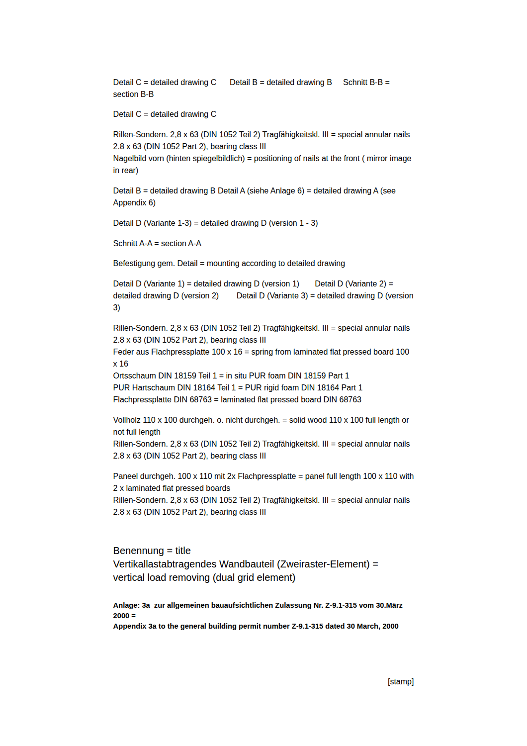Detail C = detailed drawing C Detail B = detailed drawing B Schnitt B-B = section B-B
Detail C = detailed drawing C
Rillen-Sondern. 2,8 x 63 (DIN 1052 Teil 2) Tragfähigkeitskl. III = special annular nails 2.8 x 63 (DIN 1052 Part 2), bearing class III
Nagelbild vorn (hinten spiegelbildlich) = positioning of nails at the front ( mirror image in rear)
Detail B = detailed drawing B Detail A (siehe Anlage 6) = detailed drawing A (see Appendix 6)
Detail D (Variante 1-3) = detailed drawing D (version 1 - 3)
Schnitt A-A = section A-A
Befestigung gem. Detail = mounting according to detailed drawing
Detail D (Variante 1) = detailed drawing D (version 1) Detail D (Variante 2) = detailed drawing D (version 2) Detail D (Variante 3) = detailed drawing D (version 3)
Rillen-Sondern. 2,8 x 63 (DIN 1052 Teil 2) Tragfähigkeitskl. III = special annular nails 2.8 x 63 (DIN 1052 Part 2), bearing class III
Feder aus Flachpressplatte 100 x 16 = spring from laminated flat pressed board 100 x 16
Ortsschaum DIN 18159 Teil 1 = in situ PUR foam DIN 18159 Part 1
PUR Hartschaum DIN 18164 Teil 1 = PUR rigid foam DIN 18164 Part 1
Flachpressplatte DIN 68763 = laminated flat pressed board DIN 68763
Vollholz 110 x 100 durchgeh. o. nicht durchgeh. = solid wood 110 x 100 full length or not full length
Rillen-Sondern. 2,8 x 63 (DIN 1052 Teil 2) Tragfähigkeitskl. III = special annular nails 2.8 x 63 (DIN 1052 Part 2), bearing class III
Paneel durchgeh. 100 x 110 mit 2x Flachpressplatte = panel full length 100 x 110 with 2 x laminated flat pressed boards
Rillen-Sondern. 2,8 x 63 (DIN 1052 Teil 2) Tragfähigkeitskl. III = special annular nails 2.8 x 63 (DIN 1052 Part 2), bearing class III
Benennung = title
Vertikallastabtragendes Wandbauteil (Zweiraster-Element) =
vertical load removing (dual grid element)
Anlage: 3a zur allgemeinen bauaufsichtlichen Zulassung Nr. Z-9.1-315 vom 30.März 2000 =
Appendix 3a to the general building permit number Z-9.1-315 dated 30 March, 2000
[stamp]